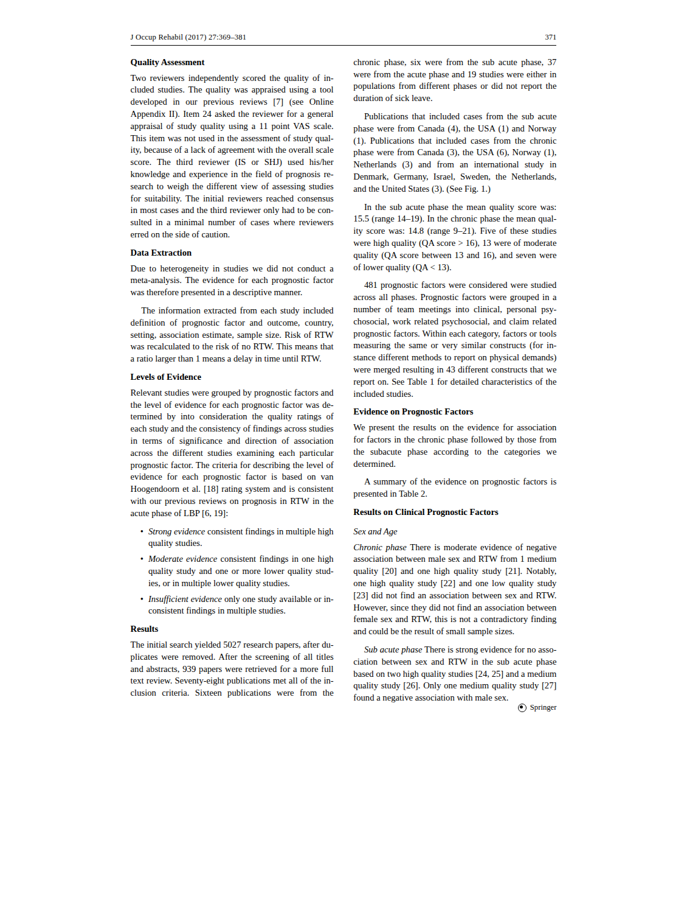J Occup Rehabil (2017) 27:369–381
371
Quality Assessment
Two reviewers independently scored the quality of included studies. The quality was appraised using a tool developed in our previous reviews [7] (see Online Appendix II). Item 24 asked the reviewer for a general appraisal of study quality using a 11 point VAS scale. This item was not used in the assessment of study quality, because of a lack of agreement with the overall scale score. The third reviewer (IS or SHJ) used his/her knowledge and experience in the field of prognosis research to weigh the different view of assessing studies for suitability. The initial reviewers reached consensus in most cases and the third reviewer only had to be consulted in a minimal number of cases where reviewers erred on the side of caution.
Data Extraction
Due to heterogeneity in studies we did not conduct a meta-analysis. The evidence for each prognostic factor was therefore presented in a descriptive manner.
The information extracted from each study included definition of prognostic factor and outcome, country, setting, association estimate, sample size. Risk of RTW was recalculated to the risk of no RTW. This means that a ratio larger than 1 means a delay in time until RTW.
Levels of Evidence
Relevant studies were grouped by prognostic factors and the level of evidence for each prognostic factor was determined by into consideration the quality ratings of each study and the consistency of findings across studies in terms of significance and direction of association across the different studies examining each particular prognostic factor. The criteria for describing the level of evidence for each prognostic factor is based on van Hoogendoorn et al. [18] rating system and is consistent with our previous reviews on prognosis in RTW in the acute phase of LBP [6, 19]:
Strong evidence consistent findings in multiple high quality studies.
Moderate evidence consistent findings in one high quality study and one or more lower quality studies, or in multiple lower quality studies.
Insufficient evidence only one study available or inconsistent findings in multiple studies.
Results
The initial search yielded 5027 research papers, after duplicates were removed. After the screening of all titles and abstracts, 939 papers were retrieved for a more full text review. Seventy-eight publications met all of the inclusion criteria. Sixteen publications were from the chronic phase, six were from the sub acute phase, 37 were from the acute phase and 19 studies were either in populations from different phases or did not report the duration of sick leave.
Publications that included cases from the sub acute phase were from Canada (4), the USA (1) and Norway (1). Publications that included cases from the chronic phase were from Canada (3), the USA (6), Norway (1), Netherlands (3) and from an international study in Denmark, Germany, Israel, Sweden, the Netherlands, and the United States (3). (See Fig. 1.)
In the sub acute phase the mean quality score was: 15.5 (range 14–19). In the chronic phase the mean quality score was: 14.8 (range 9–21). Five of these studies were high quality (QA score > 16), 13 were of moderate quality (QA score between 13 and 16), and seven were of lower quality (QA < 13).
481 prognostic factors were considered were studied across all phases. Prognostic factors were grouped in a number of team meetings into clinical, personal psychosocial, work related psychosocial, and claim related prognostic factors. Within each category, factors or tools measuring the same or very similar constructs (for instance different methods to report on physical demands) were merged resulting in 43 different constructs that we report on. See Table 1 for detailed characteristics of the included studies.
Evidence on Prognostic Factors
We present the results on the evidence for association for factors in the chronic phase followed by those from the subacute phase according to the categories we determined.
A summary of the evidence on prognostic factors is presented in Table 2.
Results on Clinical Prognostic Factors
Sex and Age
Chronic phase There is moderate evidence of negative association between male sex and RTW from 1 medium quality [20] and one high quality study [21]. Notably, one high quality study [22] and one low quality study [23] did not find an association between sex and RTW. However, since they did not find an association between female sex and RTW, this is not a contradictory finding and could be the result of small sample sizes.
Sub acute phase There is strong evidence for no association between sex and RTW in the sub acute phase based on two high quality studies [24, 25] and a medium quality study [26]. Only one medium quality study [27] found a negative association with male sex.
Springer